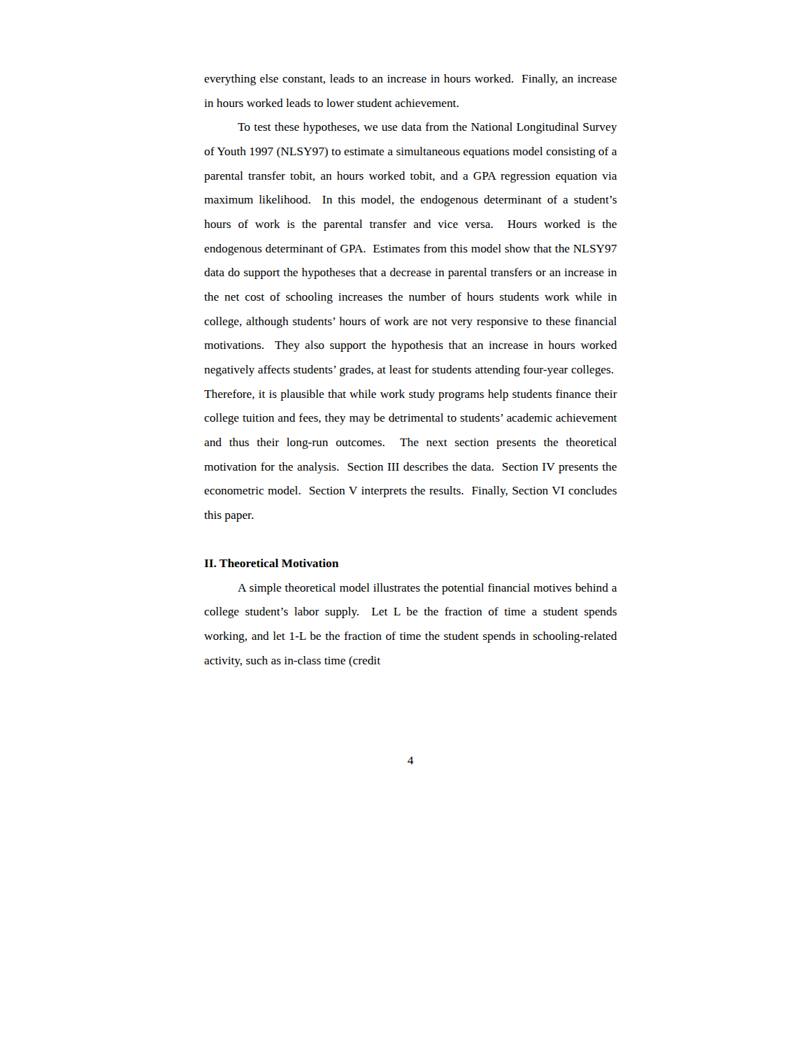everything else constant, leads to an increase in hours worked. Finally, an increase in hours worked leads to lower student achievement.
To test these hypotheses, we use data from the National Longitudinal Survey of Youth 1997 (NLSY97) to estimate a simultaneous equations model consisting of a parental transfer tobit, an hours worked tobit, and a GPA regression equation via maximum likelihood. In this model, the endogenous determinant of a student’s hours of work is the parental transfer and vice versa. Hours worked is the endogenous determinant of GPA. Estimates from this model show that the NLSY97 data do support the hypotheses that a decrease in parental transfers or an increase in the net cost of schooling increases the number of hours students work while in college, although students’ hours of work are not very responsive to these financial motivations. They also support the hypothesis that an increase in hours worked negatively affects students’ grades, at least for students attending four-year colleges. Therefore, it is plausible that while work study programs help students finance their college tuition and fees, they may be detrimental to students’ academic achievement and thus their long-run outcomes. The next section presents the theoretical motivation for the analysis. Section III describes the data. Section IV presents the econometric model. Section V interprets the results. Finally, Section VI concludes this paper.
II. Theoretical Motivation
A simple theoretical model illustrates the potential financial motives behind a college student’s labor supply. Let L be the fraction of time a student spends working, and let 1-L be the fraction of time the student spends in schooling-related activity, such as in-class time (credit
4